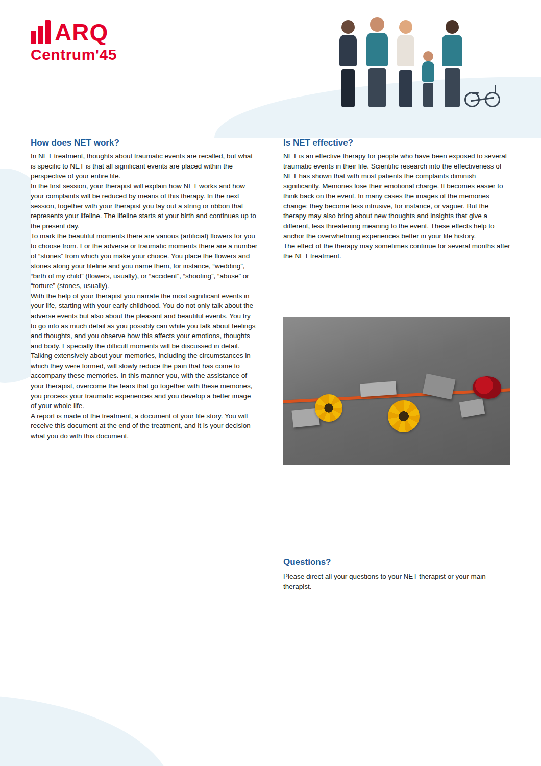ARQ
Centrum'45
How does NET work?
In NET treatment, thoughts about traumatic events are recalled, but what is specific to NET is that all significant events are placed within the perspective of your entire life.
In the first session, your therapist will explain how NET works and how your complaints will be reduced by means of this therapy. In the next session, together with your therapist you lay out a string or ribbon that represents your lifeline. The lifeline starts at your birth and continues up to the present day.
To mark the beautiful moments there are various (artificial) flowers for you to choose from. For the adverse or traumatic moments there are a number of “stones” from which you make your choice. You place the flowers and stones along your lifeline and you name them, for instance, “wedding”, “birth of my child” (flowers, usually), or “accident”, “shooting”, “abuse” or “torture” (stones, usually).
With the help of your therapist you narrate the most significant events in your life, starting with your early childhood. You do not only talk about the adverse events but also about the pleasant and beautiful events. You try to go into as much detail as you possibly can while you talk about feelings and thoughts, and you observe how this affects your emotions, thoughts and body. Especially the difficult moments will be discussed in detail. Talking extensively about your memories, including the circumstances in which they were formed, will slowly reduce the pain that has come to accompany these memories. In this manner you, with the assistance of your therapist, overcome the fears that go together with these memories, you process your traumatic experiences and you develop a better image of your whole life.
A report is made of the treatment, a document of your life story. You will receive this document at the end of the treatment, and it is your decision what you do with this document.
Is NET effective?
NET is an effective therapy for people who have been exposed to several traumatic events in their life. Scientific research into the effectiveness of NET has shown that with most patients the complaints diminish significantly. Memories lose their emotional charge. It becomes easier to think back on the event. In many cases the images of the memories change: they become less intrusive, for instance, or vaguer. But the therapy may also bring about new thoughts and insights that give a different, less threatening meaning to the event. These effects help to anchor the overwhelming experiences better in your life history.
The effect of the therapy may sometimes continue for several months after the NET treatment.
Questions?
Please direct all your questions to your NET therapist or your main therapist.